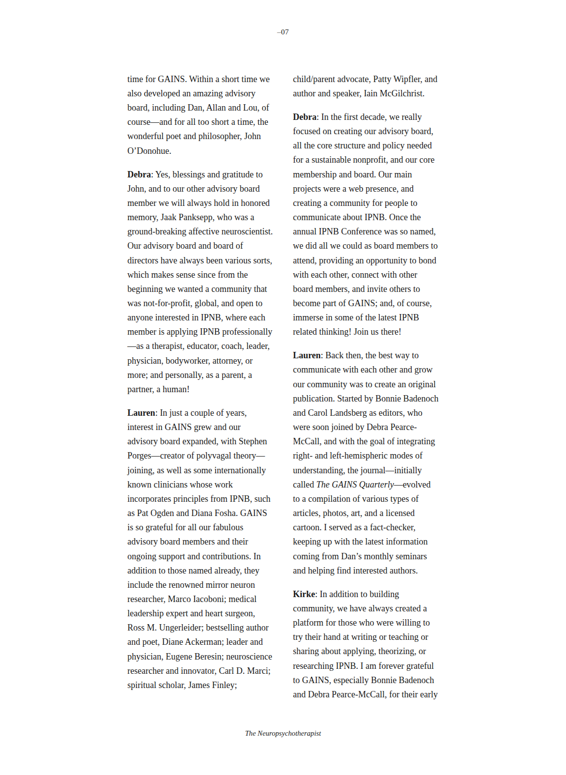–07
time for GAINS. Within a short time we also developed an amazing advisory board, including Dan, Allan and Lou, of course—and for all too short a time, the wonderful poet and philosopher, John O’Donohue.
Debra: Yes, blessings and gratitude to John, and to our other advisory board member we will always hold in honored memory, Jaak Panksepp, who was a ground-breaking affective neuroscientist. Our advisory board and board of directors have always been various sorts, which makes sense since from the beginning we wanted a community that was not-for-profit, global, and open to anyone interested in IPNB, where each member is applying IPNB professionally—as a therapist, educator, coach, leader, physician, bodyworker, attorney, or more; and personally, as a parent, a partner, a human!
Lauren: In just a couple of years, interest in GAINS grew and our advisory board expanded, with Stephen Porges—creator of polyvagal theory—joining, as well as some internationally known clinicians whose work incorporates principles from IPNB, such as Pat Ogden and Diana Fosha. GAINS is so grateful for all our fabulous advisory board members and their ongoing support and contributions. In addition to those named already, they include the renowned mirror neuron researcher, Marco Iacoboni; medical leadership expert and heart surgeon, Ross M. Ungerleider; bestselling author and poet, Diane Ackerman; leader and physician, Eugene Beresin; neuroscience researcher and innovator, Carl D. Marci; spiritual scholar, James Finley; child/parent advocate, Patty Wipfler, and author and speaker, Iain McGilchrist.
Debra: In the first decade, we really focused on creating our advisory board, all the core structure and policy needed for a sustainable nonprofit, and our core membership and board. Our main projects were a web presence, and creating a community for people to communicate about IPNB. Once the annual IPNB Conference was so named, we did all we could as board members to attend, providing an opportunity to bond with each other, connect with other board members, and invite others to become part of GAINS; and, of course, immerse in some of the latest IPNB related thinking! Join us there!
Lauren: Back then, the best way to communicate with each other and grow our community was to create an original publication. Started by Bonnie Badenoch and Carol Landsberg as editors, who were soon joined by Debra Pearce-McCall, and with the goal of integrating right- and left-hemispheric modes of understanding, the journal—initially called The GAINS Quarterly—evolved to a compilation of various types of articles, photos, art, and a licensed cartoon. I served as a fact-checker, keeping up with the latest information coming from Dan’s monthly seminars and helping find interested authors.
Kirke: In addition to building community, we have always created a platform for those who were willing to try their hand at writing or teaching or sharing about applying, theorizing, or researching IPNB. I am forever grateful to GAINS, especially Bonnie Badenoch and Debra Pearce-McCall, for their early
The Neuropsychotherapist